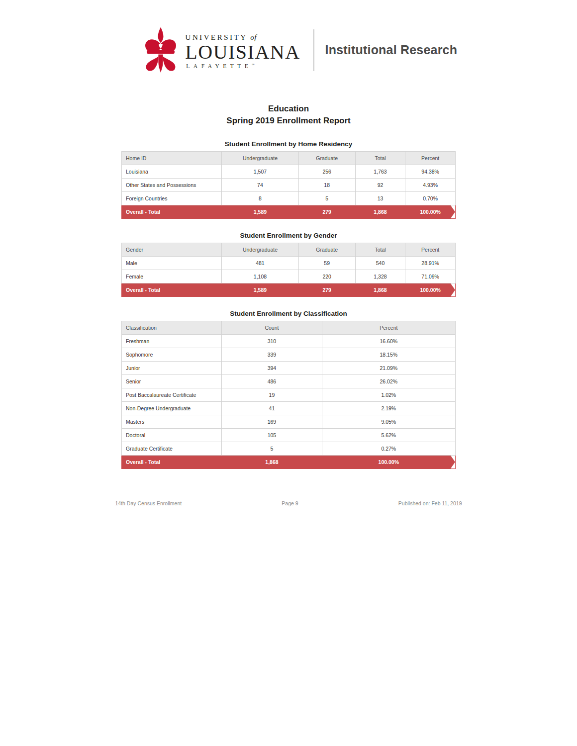University of
Louisiana
Lafayette®
Institutional Research
Education Spring 2019 Enrollment Report
Student Enrollment by Home Residency
| Home ID | Undergraduate | Graduate | Total | Percent |
| --- | --- | --- | --- | --- |
| Louisiana | 1,507 | 256 | 1,763 | 94.38% |
| Other States and Possessions | 74 | 18 | 92 | 4.93% |
| Foreign Countries | 8 | 5 | 13 | 0.70% |
| Overall - Total | 1,589 | 279 | 1,868 | 100.00% |
Student Enrollment by Gender
| Gender | Undergraduate | Graduate | Total | Percent |
| --- | --- | --- | --- | --- |
| Male | 481 | 59 | 540 | 28.91% |
| Female | 1,108 | 220 | 1,328 | 71.09% |
| Overall - Total | 1,589 | 279 | 1,868 | 100.00% |
Student Enrollment by Classification
| Classification | Count | Percent |
| --- | --- | --- |
| Freshman | 310 | 16.60% |
| Sophomore | 339 | 18.15% |
| Junior | 394 | 21.09% |
| Senior | 486 | 26.02% |
| Post Baccalaureate Certificate | 19 | 1.02% |
| Non-Degree Undergraduate | 41 | 2.19% |
| Masters | 169 | 9.05% |
| Doctoral | 105 | 5.62% |
| Graduate Certificate | 5 | 0.27% |
| Overall - Total | 1,868 | 100.00% |
14th Day Census Enrollment
Page 9
Published on: Feb 11, 2019